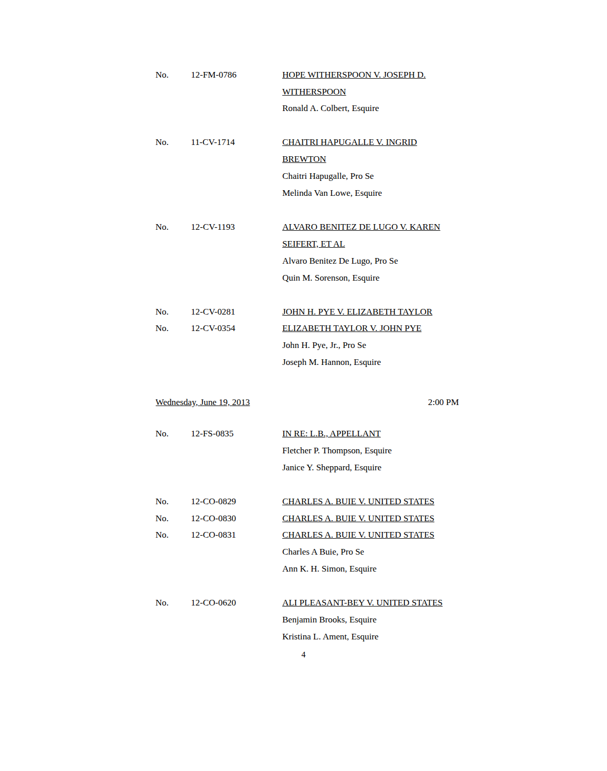| No. | 12-FM-0786 | Hope Witherspoon v. Joseph D. Witherspoon Ronald A. Colbert, Esquire |
| No. | 11-CV-1714 | Chaitri Hapugalle v. Ingrid Brewton Chaitri Hapugalle, Pro Se Melinda Van Lowe, Esquire |
| No. | 12-CV-1193 | Alvaro Benitez De Lugo v. Karen Seifert, et al Alvaro Benitez De Lugo, Pro Se Quin M. Sorenson, Esquire |
| No. | 12-CV-0281 | John H. Pye v. Elizabeth Taylor |
| No. | 12-CV-0354 | Elizabeth Taylor v. John Pye John H. Pye, Jr., Pro Se Joseph M. Hannon, Esquire |
Wednesday, June 19, 2013 2:00 PM
| No. | 12-FS-0835 | In Re: L.B., Appellant Fletcher P. Thompson, Esquire Janice Y. Sheppard, Esquire |
| No. | 12-CO-0829 | Charles A. Buie v. United States |
| No. | 12-CO-0830 | Charles A. Buie v. United States |
| No. | 12-CO-0831 | Charles A. Buie v. United States Charles A Buie, Pro Se Ann K. H. Simon, Esquire |
| No. | 12-CO-0620 | Ali Pleasant-Bey v. United States Benjamin Brooks, Esquire Kristina L. Ament, Esquire |
4